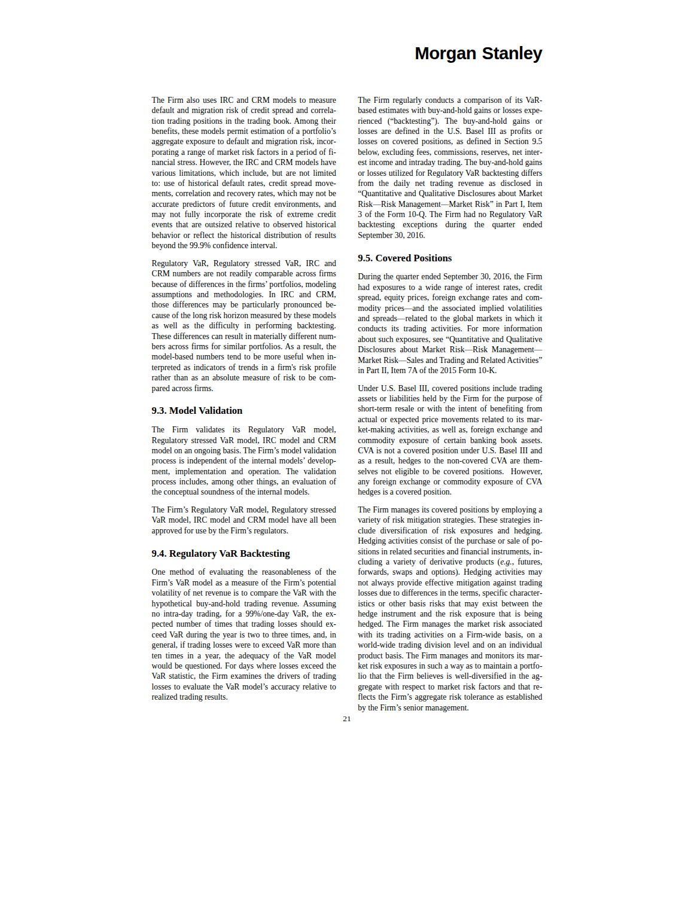Morgan Stanley
The Firm also uses IRC and CRM models to measure default and migration risk of credit spread and correlation trading positions in the trading book. Among their benefits, these models permit estimation of a portfolio’s aggregate exposure to default and migration risk, incorporating a range of market risk factors in a period of financial stress. However, the IRC and CRM models have various limitations, which include, but are not limited to: use of historical default rates, credit spread movements, correlation and recovery rates, which may not be accurate predictors of future credit environments, and may not fully incorporate the risk of extreme credit events that are outsized relative to observed historical behavior or reflect the historical distribution of results beyond the 99.9% confidence interval.
Regulatory VaR, Regulatory stressed VaR, IRC and CRM numbers are not readily comparable across firms because of differences in the firms’ portfolios, modeling assumptions and methodologies. In IRC and CRM, those differences may be particularly pronounced because of the long risk horizon measured by these models as well as the difficulty in performing backtesting. These differences can result in materially different numbers across firms for similar portfolios. As a result, the model-based numbers tend to be more useful when interpreted as indicators of trends in a firm's risk profile rather than as an absolute measure of risk to be compared across firms.
9.3. Model Validation
The Firm validates its Regulatory VaR model, Regulatory stressed VaR model, IRC model and CRM model on an ongoing basis. The Firm’s model validation process is independent of the internal models’ development, implementation and operation. The validation process includes, among other things, an evaluation of the conceptual soundness of the internal models.
The Firm’s Regulatory VaR model, Regulatory stressed VaR model, IRC model and CRM model have all been approved for use by the Firm’s regulators.
9.4. Regulatory VaR Backtesting
One method of evaluating the reasonableness of the Firm’s VaR model as a measure of the Firm’s potential volatility of net revenue is to compare the VaR with the hypothetical buy-and-hold trading revenue. Assuming no intra-day trading, for a 99%/one-day VaR, the expected number of times that trading losses should exceed VaR during the year is two to three times, and, in general, if trading losses were to exceed VaR more than ten times in a year, the adequacy of the VaR model would be questioned. For days where losses exceed the VaR statistic, the Firm examines the drivers of trading losses to evaluate the VaR model’s accuracy relative to realized trading results.
The Firm regularly conducts a comparison of its VaR-based estimates with buy-and-hold gains or losses experienced (“backtesting”). The buy-and-hold gains or losses are defined in the U.S. Basel III as profits or losses on covered positions, as defined in Section 9.5 below, excluding fees, commissions, reserves, net interest income and intraday trading. The buy-and-hold gains or losses utilized for Regulatory VaR backtesting differs from the daily net trading revenue as disclosed in “Quantitative and Qualitative Disclosures about Market Risk—Risk Management—Market Risk” in Part I, Item 3 of the Form 10-Q. The Firm had no Regulatory VaR backtesting exceptions during the quarter ended September 30, 2016.
9.5. Covered Positions
During the quarter ended September 30, 2016, the Firm had exposures to a wide range of interest rates, credit spread, equity prices, foreign exchange rates and commodity prices—and the associated implied volatilities and spreads—related to the global markets in which it conducts its trading activities. For more information about such exposures, see “Quantitative and Qualitative Disclosures about Market Risk—Risk Management—Market Risk—Sales and Trading and Related Activities” in Part II, Item 7A of the 2015 Form 10-K.
Under U.S. Basel III, covered positions include trading assets or liabilities held by the Firm for the purpose of short-term resale or with the intent of benefiting from actual or expected price movements related to its market-making activities, as well as, foreign exchange and commodity exposure of certain banking book assets. CVA is not a covered position under U.S. Basel III and as a result, hedges to the non-covered CVA are themselves not eligible to be covered positions. However, any foreign exchange or commodity exposure of CVA hedges is a covered position.
The Firm manages its covered positions by employing a variety of risk mitigation strategies. These strategies include diversification of risk exposures and hedging. Hedging activities consist of the purchase or sale of positions in related securities and financial instruments, including a variety of derivative products (e.g., futures, forwards, swaps and options). Hedging activities may not always provide effective mitigation against trading losses due to differences in the terms, specific characteristics or other basis risks that may exist between the hedge instrument and the risk exposure that is being hedged. The Firm manages the market risk associated with its trading activities on a Firm-wide basis, on a world-wide trading division level and on an individual product basis. The Firm manages and monitors its market risk exposures in such a way as to maintain a portfolio that the Firm believes is well-diversified in the aggregate with respect to market risk factors and that reflects the Firm’s aggregate risk tolerance as established by the Firm’s senior management.
21